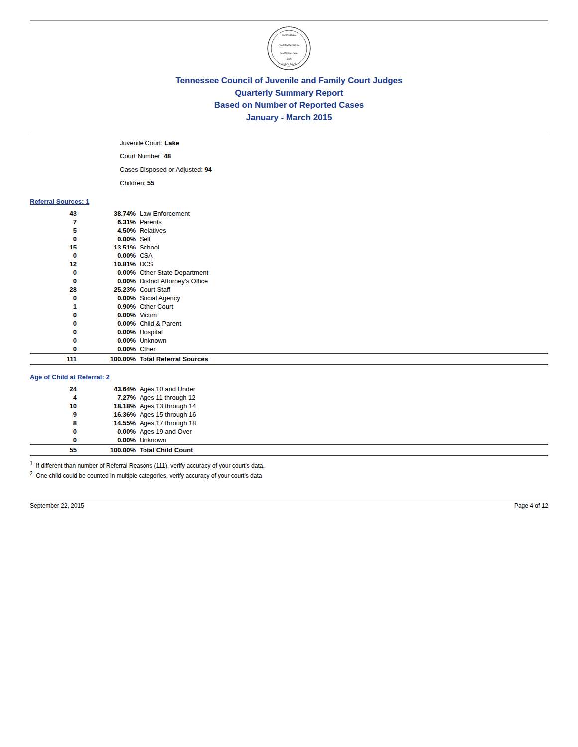TENNESSEE GREAT SEAL AGRICULTURE COMMERCE 1796
Tennessee Council of Juvenile and Family Court Judges
Quarterly Summary Report
Based on Number of Reported Cases
January - March 2015
Juvenile Court: Lake
Court Number: 48
Cases Disposed or Adjusted: 94
Children: 55
Referral Sources: 1
| 43 | 38.74% | Law Enforcement |
| 7 | 6.31% | Parents |
| 5 | 4.50% | Relatives |
| 0 | 0.00% | Self |
| 15 | 13.51% | School |
| 0 | 0.00% | CSA |
| 12 | 10.81% | DCS |
| 0 | 0.00% | Other State Department |
| 0 | 0.00% | District Attorney's Office |
| 28 | 25.23% | Court Staff |
| 0 | 0.00% | Social Agency |
| 1 | 0.90% | Other Court |
| 0 | 0.00% | Victim |
| 0 | 0.00% | Child & Parent |
| 0 | 0.00% | Hospital |
| 0 | 0.00% | Unknown |
| 0 | 0.00% | Other |
| 111 | 100.00% | Total Referral Sources |
Age of Child at Referral: 2
| 24 | 43.64% | Ages 10 and Under |
| 4 | 7.27% | Ages 11 through 12 |
| 10 | 18.18% | Ages 13 through 14 |
| 9 | 16.36% | Ages 15 through 16 |
| 8 | 14.55% | Ages 17 through 18 |
| 0 | 0.00% | Ages 19 and Over |
| 0 | 0.00% | Unknown |
| 55 | 100.00% | Total Child Count |
1 If different than number of Referral Reasons (111), verify accuracy of your court's data.
2 One child could be counted in multiple categories, verify accuracy of your court's data
September 22, 2015
Page 4 of 12